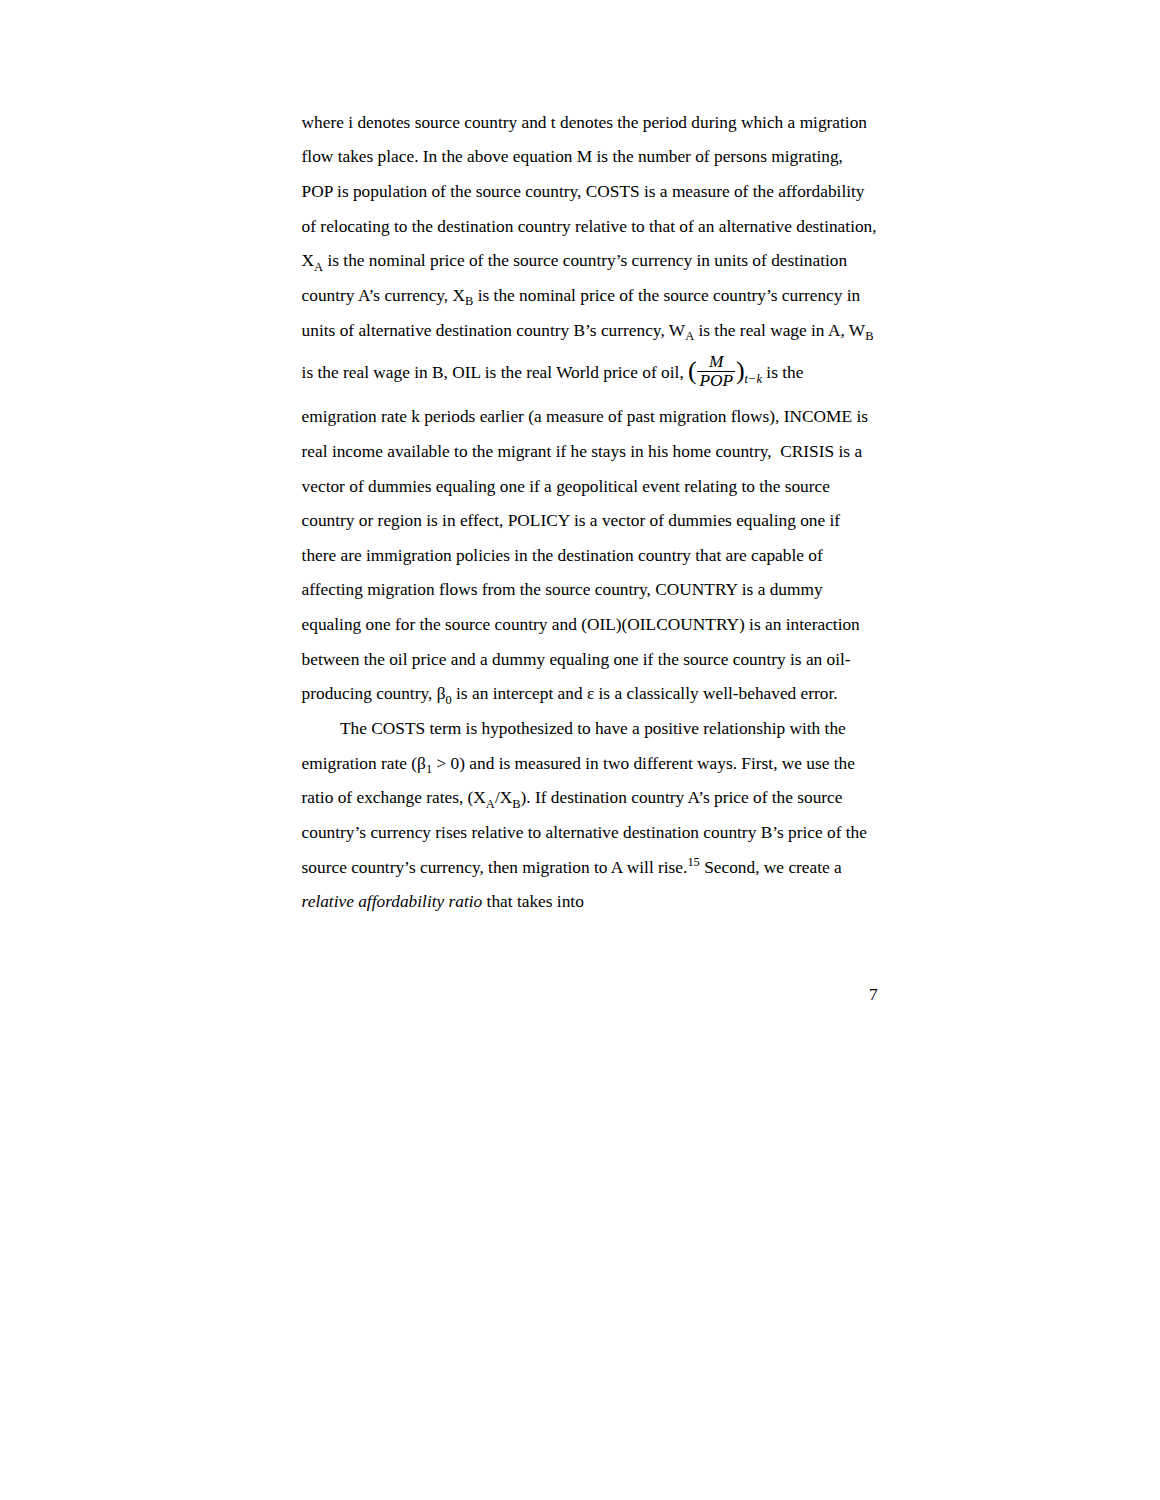where i denotes source country and t denotes the period during which a migration flow takes place. In the above equation M is the number of persons migrating, POP is population of the source country, COSTS is a measure of the affordability of relocating to the destination country relative to that of an alternative destination, XA is the nominal price of the source country’s currency in units of destination country A’s currency, XB is the nominal price of the source country’s currency in units of alternative destination country B’s currency, WA is the real wage in A, WB is the real wage in B, OIL is the real World price of oil, (MPOP) t−k is the emigration rate k periods earlier (a measure of past migration flows), INCOME is real income available to the migrant if he stays in his home country, CRISIS is a vector of dummies equaling one if a geopolitical event relating to the source country or region is in effect, POLICY is a vector of dummies equaling one if there are immigration policies in the destination country that are capable of affecting migration flows from the source country, COUNTRY is a dummy equaling one for the source country and (OIL)(OILCOUNTRY) is an interaction between the oil price and a dummy equaling one if the source country is an oil-producing country, β0 is an intercept and ε is a classically well-behaved error.
The COSTS term is hypothesized to have a positive relationship with the emigration rate (β1 > 0) and is measured in two different ways. First, we use the ratio of exchange rates, (XA/XB). If destination country A’s price of the source country’s currency rises relative to alternative destination country B’s price of the source country’s currency, then migration to A will rise.15 Second, we create a relative affordability ratio that takes into
7